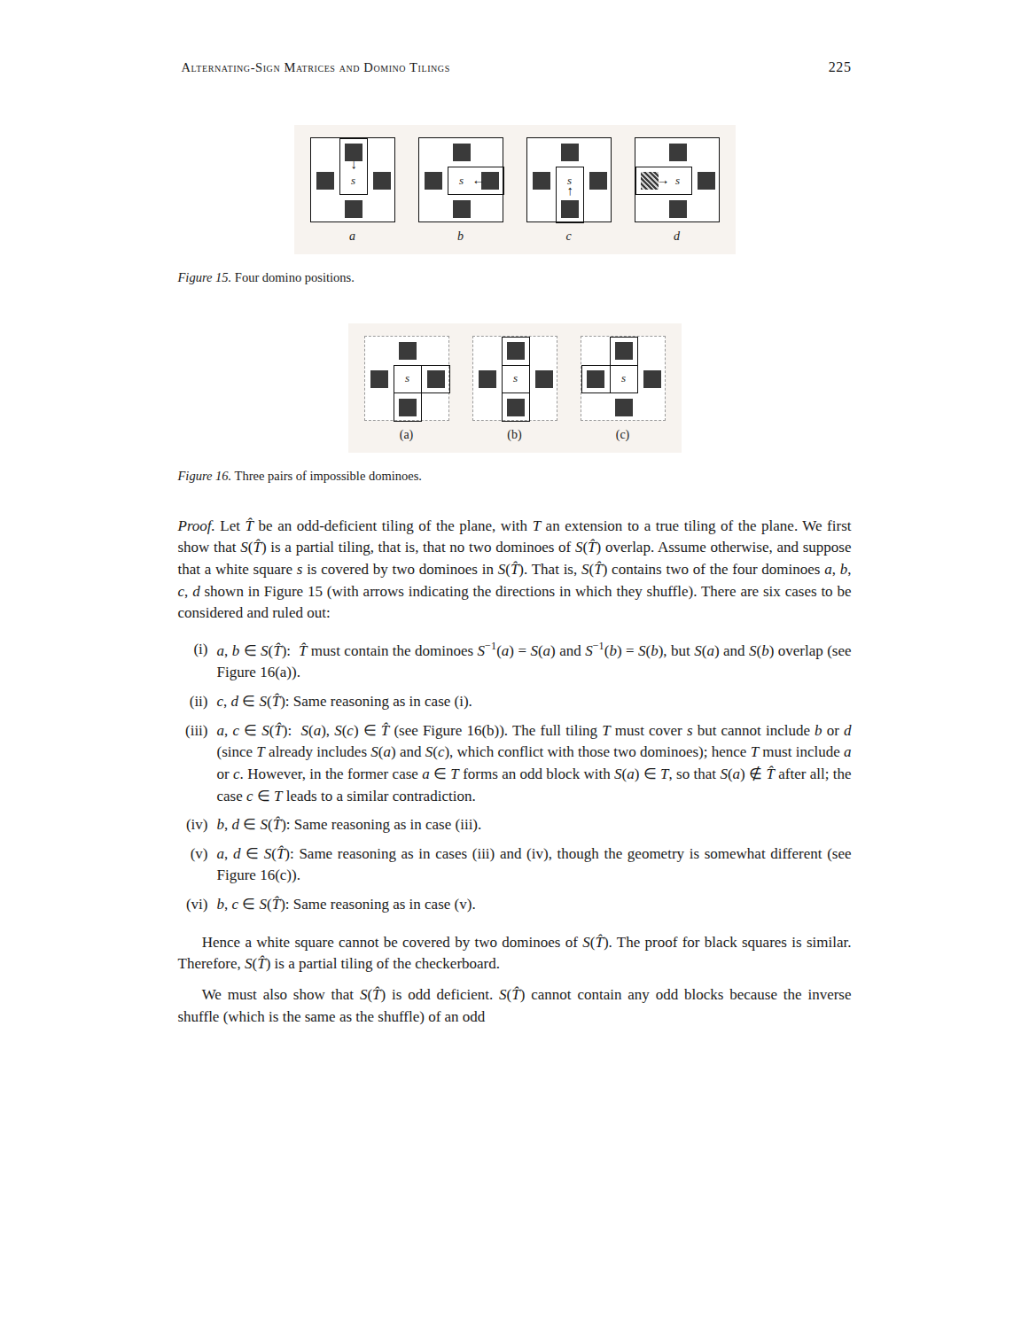Alternating-Sign Matrices and Domino Tilings 225
s
↓
a
s
←
b
s
↑
c
s
→
d
Figure 15. Four domino positions.
s
(a)
s
(b)
s
(c)
Figure 16. Three pairs of impossible dominoes.
Proof. Let T̂ be an odd-deficient tiling of the plane, with T an extension to a true tiling of the plane. We first show that S(T̂) is a partial tiling, that is, that no two dominoes of S(T̂) overlap. Assume otherwise, and suppose that a white square s is covered by two dominoes in S(T̂). That is, S(T̂) contains two of the four dominoes a, b, c, d shown in Figure 15 (with arrows indicating the directions in which they shuffle). There are six cases to be considered and ruled out:
(i) a, b ∈ S(T̂): T̂ must contain the dominoes S−1(a) = S(a) and S−1(b) = S(b), but S(a) and S(b) overlap (see Figure 16(a)).
(ii) c, d ∈ S(T̂): Same reasoning as in case (i).
(iii) a, c ∈ S(T̂): S(a), S(c) ∈ T̂ (see Figure 16(b)). The full tiling T must cover s but cannot include b or d (since T already includes S(a) and S(c), which conflict with those two dominoes); hence T must include a or c. However, in the former case a ∈ T forms an odd block with S(a) ∈ T, so that S(a) ∉ T̂ after all; the case c ∈ T leads to a similar contradiction.
(iv) b, d ∈ S(T̂): Same reasoning as in case (iii).
(v) a, d ∈ S(T̂): Same reasoning as in cases (iii) and (iv), though the geometry is somewhat different (see Figure 16(c)).
(vi) b, c ∈ S(T̂): Same reasoning as in case (v).
Hence a white square cannot be covered by two dominoes of S(T̂). The proof for black squares is similar. Therefore, S(T̂) is a partial tiling of the checkerboard.
We must also show that S(T̂) is odd deficient. S(T̂) cannot contain any odd blocks because the inverse shuffle (which is the same as the shuffle) of an odd